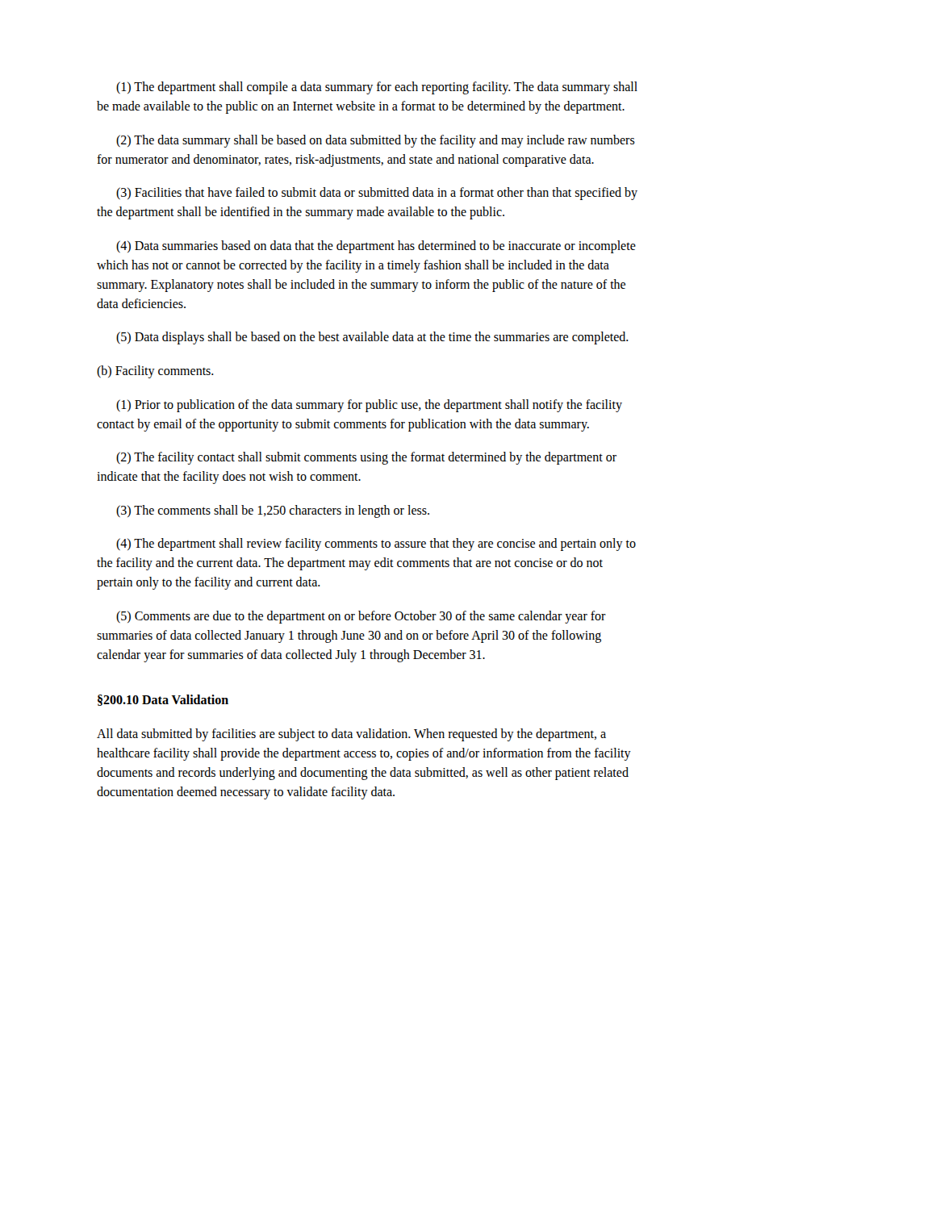(1) The department shall compile a data summary for each reporting facility. The data summary shall be made available to the public on an Internet website in a format to be determined by the department.
(2) The data summary shall be based on data submitted by the facility and may include raw numbers for numerator and denominator, rates, risk-adjustments, and state and national comparative data.
(3) Facilities that have failed to submit data or submitted data in a format other than that specified by the department shall be identified in the summary made available to the public.
(4) Data summaries based on data that the department has determined to be inaccurate or incomplete which has not or cannot be corrected by the facility in a timely fashion shall be included in the data summary. Explanatory notes shall be included in the summary to inform the public of the nature of the data deficiencies.
(5) Data displays shall be based on the best available data at the time the summaries are completed.
(b) Facility comments.
(1) Prior to publication of the data summary for public use, the department shall notify the facility contact by email of the opportunity to submit comments for publication with the data summary.
(2) The facility contact shall submit comments using the format determined by the department or indicate that the facility does not wish to comment.
(3) The comments shall be 1,250 characters in length or less.
(4) The department shall review facility comments to assure that they are concise and pertain only to the facility and the current data. The department may edit comments that are not concise or do not pertain only to the facility and current data.
(5) Comments are due to the department on or before October 30 of the same calendar year for summaries of data collected January 1 through June 30 and on or before April 30 of the following calendar year for summaries of data collected July 1 through December 31.
§200.10 Data Validation
All data submitted by facilities are subject to data validation. When requested by the department, a healthcare facility shall provide the department access to, copies of and/or information from the facility documents and records underlying and documenting the data submitted, as well as other patient related documentation deemed necessary to validate facility data.